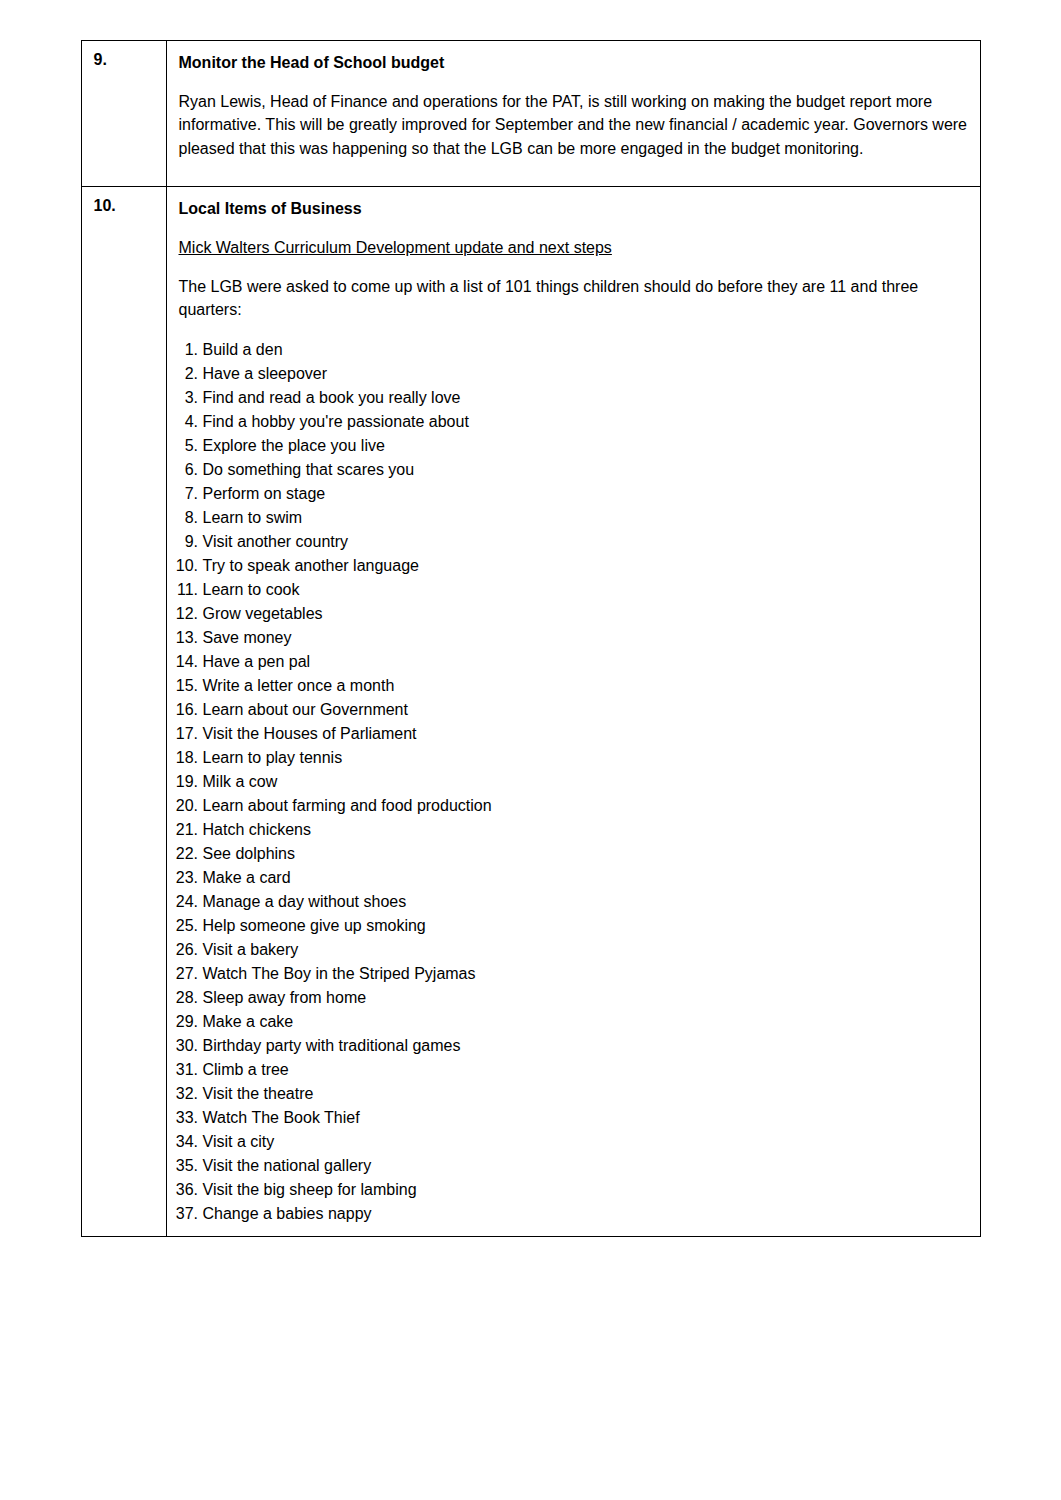| 9. | Monitor the Head of School budget Ryan Lewis, Head of Finance and operations for the PAT, is still working on making the budget report more informative. This will be greatly improved for September and the new financial / academic year. Governors were pleased that this was happening so that the LGB can be more engaged in the budget monitoring. |
| 10. | Local Items of Business Mick Walters Curriculum Development update and next steps The LGB were asked to come up with a list of 101 things children should do before they are 11 and three quarters: Build a den Have a sleepover Find and read a book you really love Find a hobby you're passionate about Explore the place you live Do something that scares you Perform on stage Learn to swim Visit another country Try to speak another language Learn to cook Grow vegetables Save money Have a pen pal Write a letter once a month Learn about our Government Visit the Houses of Parliament Learn to play tennis Milk a cow Learn about farming and food production Hatch chickens See dolphins Make a card Manage a day without shoes Help someone give up smoking Visit a bakery Watch The Boy in the Striped Pyjamas Sleep away from home Make a cake Birthday party with traditional games Climb a tree Visit the theatre Watch The Book Thief Visit a city Visit the national gallery Visit the big sheep for lambing Change a babies nappy |